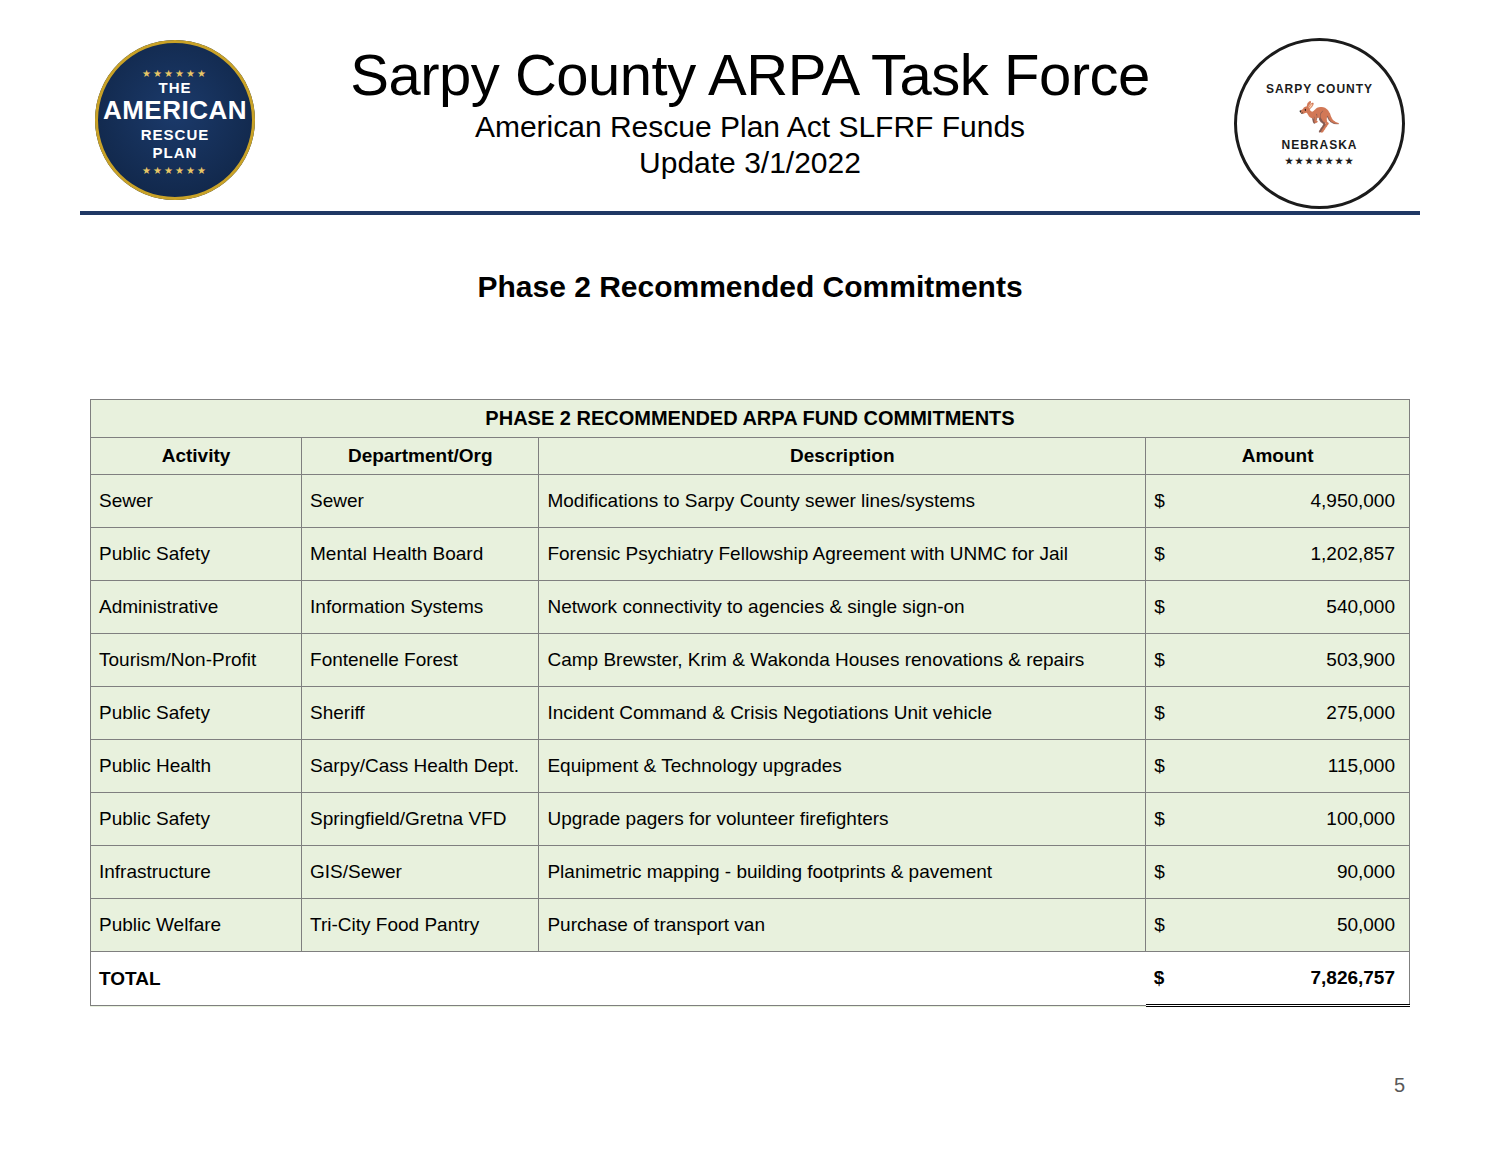★★★★★★
THE
AMERICAN
RESCUE
PLAN
★★★★★★
Sarpy County ARPA Task Force
American Rescue Plan Act SLFRF Funds
Update 3/1/2022
SARPY COUNTY
🦘
NEBRASKA
★★★★★★★
Phase 2 Recommended Commitments
| PHASE 2 RECOMMENDED ARPA FUND COMMITMENTS |
| --- |
| Activity | Department/Org | Description | Amount |
| Sewer | Sewer | Modifications to Sarpy County sewer lines/systems | $ | 4,950,000 |
| Public Safety | Mental Health Board | Forensic Psychiatry Fellowship Agreement with UNMC for Jail | $ | 1,202,857 |
| Administrative | Information Systems | Network connectivity to agencies & single sign-on | $ | 540,000 |
| Tourism/Non-Profit | Fontenelle Forest | Camp Brewster, Krim & Wakonda Houses renovations & repairs | $ | 503,900 |
| Public Safety | Sheriff | Incident Command & Crisis Negotiations Unit vehicle | $ | 275,000 |
| Public Health | Sarpy/Cass Health Dept. | Equipment & Technology upgrades | $ | 115,000 |
| Public Safety | Springfield/Gretna VFD | Upgrade pagers for volunteer firefighters | $ | 100,000 |
| Infrastructure | GIS/Sewer | Planimetric mapping - building footprints & pavement | $ | 90,000 |
| Public Welfare | Tri-City Food Pantry | Purchase of transport van | $ | 50,000 |
| TOTAL | | | $ | 7,826,757 |
5